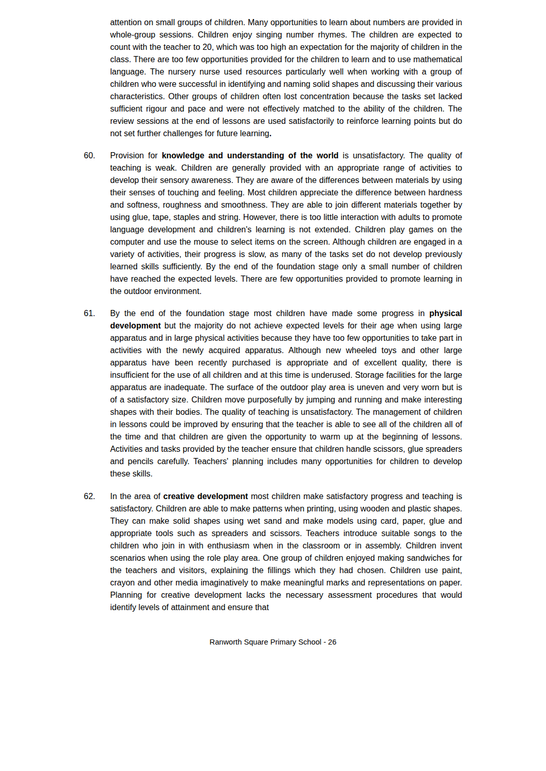attention on small groups of children. Many opportunities to learn about numbers are provided in whole-group sessions. Children enjoy singing number rhymes. The children are expected to count with the teacher to 20, which was too high an expectation for the majority of children in the class. There are too few opportunities provided for the children to learn and to use mathematical language. The nursery nurse used resources particularly well when working with a group of children who were successful in identifying and naming solid shapes and discussing their various characteristics. Other groups of children often lost concentration because the tasks set lacked sufficient rigour and pace and were not effectively matched to the ability of the children. The review sessions at the end of lessons are used satisfactorily to reinforce learning points but do not set further challenges for future learning.
60. Provision for knowledge and understanding of the world is unsatisfactory. The quality of teaching is weak. Children are generally provided with an appropriate range of activities to develop their sensory awareness. They are aware of the differences between materials by using their senses of touching and feeling. Most children appreciate the difference between hardness and softness, roughness and smoothness. They are able to join different materials together by using glue, tape, staples and string. However, there is too little interaction with adults to promote language development and children's learning is not extended. Children play games on the computer and use the mouse to select items on the screen. Although children are engaged in a variety of activities, their progress is slow, as many of the tasks set do not develop previously learned skills sufficiently. By the end of the foundation stage only a small number of children have reached the expected levels. There are few opportunities provided to promote learning in the outdoor environment.
61. By the end of the foundation stage most children have made some progress in physical development but the majority do not achieve expected levels for their age when using large apparatus and in large physical activities because they have too few opportunities to take part in activities with the newly acquired apparatus. Although new wheeled toys and other large apparatus have been recently purchased is appropriate and of excellent quality, there is insufficient for the use of all children and at this time is underused. Storage facilities for the large apparatus are inadequate. The surface of the outdoor play area is uneven and very worn but is of a satisfactory size. Children move purposefully by jumping and running and make interesting shapes with their bodies. The quality of teaching is unsatisfactory. The management of children in lessons could be improved by ensuring that the teacher is able to see all of the children all of the time and that children are given the opportunity to warm up at the beginning of lessons. Activities and tasks provided by the teacher ensure that children handle scissors, glue spreaders and pencils carefully. Teachers' planning includes many opportunities for children to develop these skills.
62. In the area of creative development most children make satisfactory progress and teaching is satisfactory. Children are able to make patterns when printing, using wooden and plastic shapes. They can make solid shapes using wet sand and make models using card, paper, glue and appropriate tools such as spreaders and scissors. Teachers introduce suitable songs to the children who join in with enthusiasm when in the classroom or in assembly. Children invent scenarios when using the role play area. One group of children enjoyed making sandwiches for the teachers and visitors, explaining the fillings which they had chosen. Children use paint, crayon and other media imaginatively to make meaningful marks and representations on paper. Planning for creative development lacks the necessary assessment procedures that would identify levels of attainment and ensure that
Ranworth Square Primary School - 26